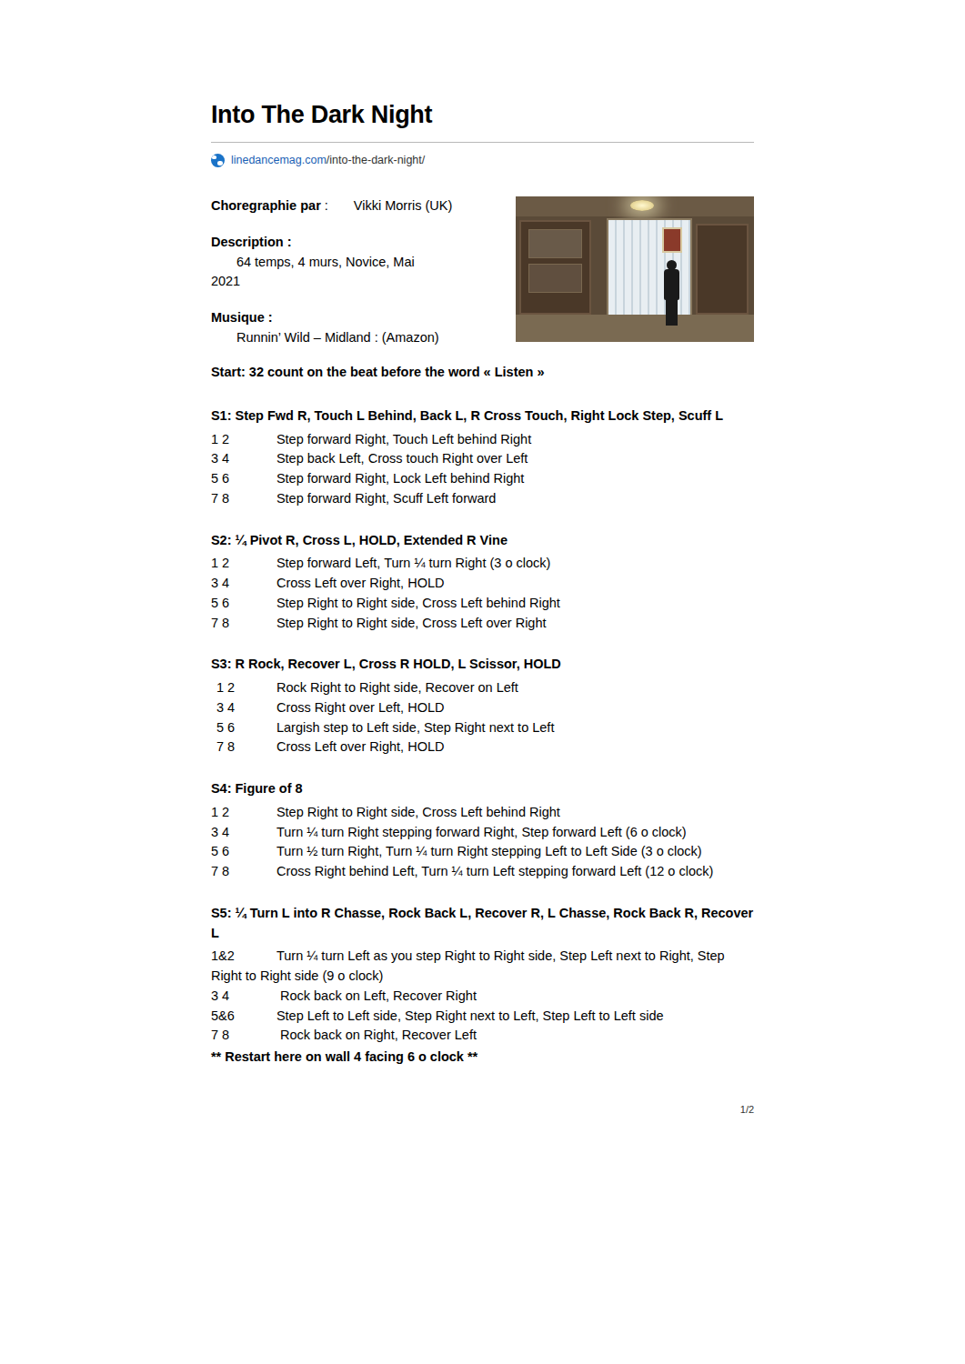Into The Dark Night
linedancemag.com/into-the-dark-night/
Choregraphie par :Vikki Morris (UK)
Description : 64 temps, 4 murs, Novice, Mai
2021
Musique : Runnin’ Wild – Midland : (Amazon)
Start: 32 count on the beat before the word « Listen »
S1: Step Fwd R, Touch L Behind, Back L, R Cross Touch, Right Lock Step, Scuff L
1 2 Step forward Right, Touch Left behind Right
3 4 Step back Left, Cross touch Right over Left
5 6 Step forward Right, Lock Left behind Right
7 8 Step forward Right, Scuff Left forward
S2: ¼ Pivot R, Cross L, HOLD, Extended R Vine
1 2 Step forward Left, Turn ¼ turn Right (3 o clock)
3 4 Cross Left over Right, HOLD
5 6 Step Right to Right side, Cross Left behind Right
7 8 Step Right to Right side, Cross Left over Right
S3: R Rock, Recover L, Cross R HOLD, L Scissor, HOLD
1 2 Rock Right to Right side, Recover on Left
3 4 Cross Right over Left, HOLD
5 6 Largish step to Left side, Step Right next to Left
7 8 Cross Left over Right, HOLD
S4: Figure of 8
1 2 Step Right to Right side, Cross Left behind Right
3 4 Turn ¼ turn Right stepping forward Right, Step forward Left (6 o clock)
5 6 Turn ½ turn Right, Turn ¼ turn Right stepping Left to Left Side (3 o clock)
7 8 Cross Right behind Left, Turn ¼ turn Left stepping forward Left (12 o clock)
S5: ¼ Turn L into R Chasse, Rock Back L, Recover R, L Chasse, Rock Back R, Recover L
1&2 Turn ¼ turn Left as you step Right to Right side, Step Left next to Right, Step Right to Right side (9 o clock)
3 4 Rock back on Left, Recover Right
5&6 Step Left to Left side, Step Right next to Left, Step Left to Left side
7 8 Rock back on Right, Recover Left
** Restart here on wall 4 facing 6 o clock **
1/2